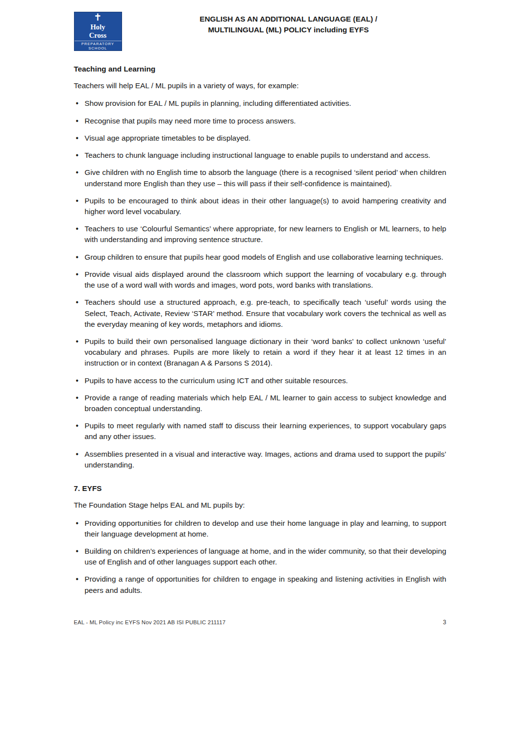✝ Holy
Cross PREPARATORY SCHOOL
ENGLISH AS AN ADDITIONAL LANGUAGE (EAL) / MULTILINGUAL (ML) POLICY including EYFS
Teaching and Learning
Teachers will help EAL / ML pupils in a variety of ways, for example:
Show provision for EAL / ML pupils in planning, including differentiated activities.
Recognise that pupils may need more time to process answers.
Visual age appropriate timetables to be displayed.
Teachers to chunk language including instructional language to enable pupils to understand and access.
Give children with no English time to absorb the language (there is a recognised ‘silent period’ when children understand more English than they use – this will pass if their self-confidence is maintained).
Pupils to be encouraged to think about ideas in their other language(s) to avoid hampering creativity and higher word level vocabulary.
Teachers to use ‘Colourful Semantics’ where appropriate, for new learners to English or ML learners, to help with understanding and improving sentence structure.
Group children to ensure that pupils hear good models of English and use collaborative learning techniques.
Provide visual aids displayed around the classroom which support the learning of vocabulary e.g. through the use of a word wall with words and images, word pots, word banks with translations.
Teachers should use a structured approach, e.g. pre-teach, to specifically teach ‘useful’ words using the Select, Teach, Activate, Review ‘STAR’ method. Ensure that vocabulary work covers the technical as well as the everyday meaning of key words, metaphors and idioms.
Pupils to build their own personalised language dictionary in their ‘word banks’ to collect unknown ‘useful’ vocabulary and phrases. Pupils are more likely to retain a word if they hear it at least 12 times in an instruction or in context (Branagan A & Parsons S 2014).
Pupils to have access to the curriculum using ICT and other suitable resources.
Provide a range of reading materials which help EAL / ML learner to gain access to subject knowledge and broaden conceptual understanding.
Pupils to meet regularly with named staff to discuss their learning experiences, to support vocabulary gaps and any other issues.
Assemblies presented in a visual and interactive way. Images, actions and drama used to support the pupils’ understanding.
7. EYFS
The Foundation Stage helps EAL and ML pupils by:
Providing opportunities for children to develop and use their home language in play and learning, to support their language development at home.
Building on children’s experiences of language at home, and in the wider community, so that their developing use of English and of other languages support each other.
Providing a range of opportunities for children to engage in speaking and listening activities in English with peers and adults.
EAL - ML Policy inc EYFS Nov 2021 AB ISI PUBLIC 211117 3